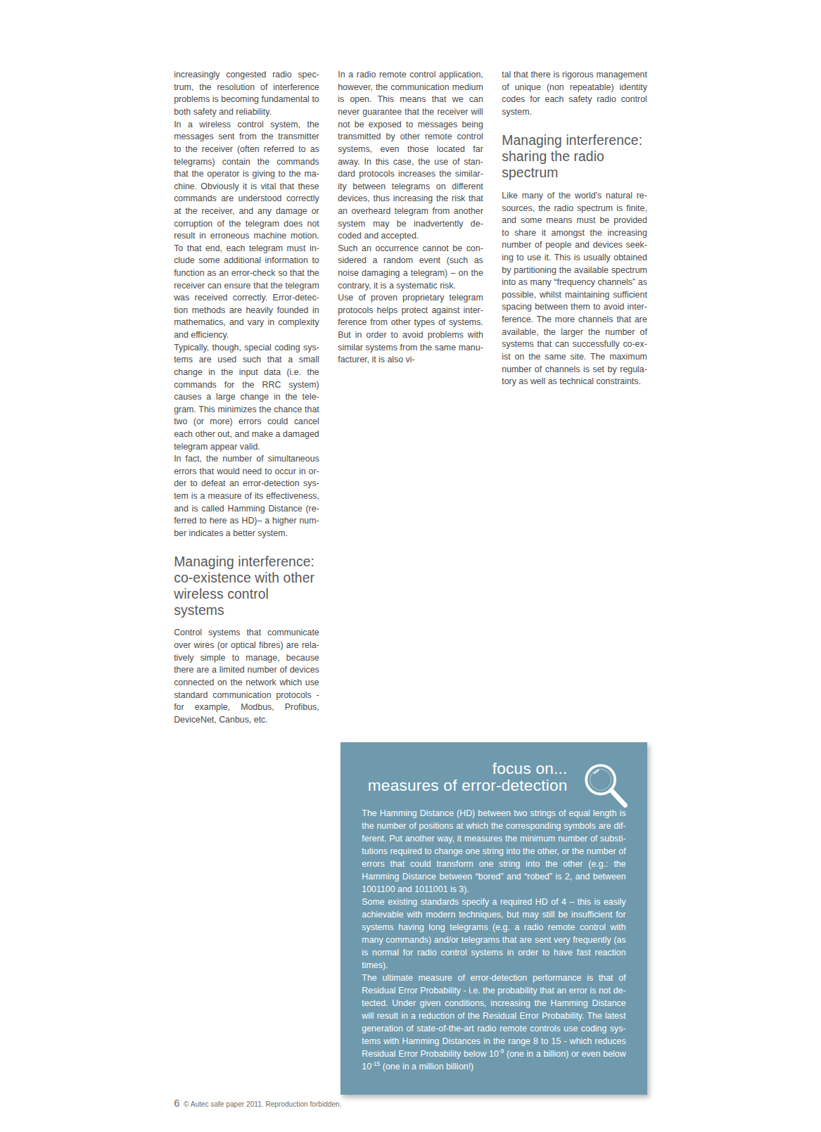increasingly congested radio spectrum, the resolution of interference problems is becoming fundamental to both safety and reliability.
In a wireless control system, the messages sent from the transmitter to the receiver (often referred to as telegrams) contain the commands that the operator is giving to the machine. Obviously it is vital that these commands are understood correctly at the receiver, and any damage or corruption of the telegram does not result in erroneous machine motion. To that end, each telegram must include some additional information to function as an error-check so that the receiver can ensure that the telegram was received correctly. Error-detection methods are heavily founded in mathematics, and vary in complexity and efficiency.
Typically, though, special coding systems are used such that a small change in the input data (i.e. the commands for the RRC system) causes a large change in the telegram. This minimizes the chance that two (or more) errors could cancel each other out, and make a damaged telegram appear valid.
In fact, the number of simultaneous errors that would need to occur in order to defeat an error-detection system is a measure of its effectiveness, and is called Hamming Distance (referred to here as HD)– a higher number indicates a better system.
Managing interference:
co-existence with other
wireless control systems
Control systems that communicate over wires (or optical fibres) are relatively simple to manage, because there are a limited number of devices connected on the network which use standard communication protocols - for example, Modbus, Profibus, DeviceNet, Canbus, etc.
In a radio remote control application, however, the communication medium is open. This means that we can never guarantee that the receiver will not be exposed to messages being transmitted by other remote control systems, even those located far away. In this case, the use of standard protocols increases the similarity between telegrams on different devices, thus increasing the risk that an overheard telegram from another system may be inadvertently decoded and accepted.
Such an occurrence cannot be considered a random event (such as noise damaging a telegram) – on the contrary, it is a systematic risk.
Use of proven proprietary telegram protocols helps protect against interference from other types of systems. But in order to avoid problems with similar systems from the same manufacturer, it is also vi-
tal that there is rigorous management of unique (non repeatable) identity codes for each safety radio control system.
Managing interference:
sharing the radio spectrum
Like many of the world’s natural resources, the radio spectrum is finite, and some means must be provided to share it amongst the increasing number of people and devices seeking to use it. This is usually obtained by partitioning the available spectrum into as many “frequency channels” as possible, whilst maintaining sufficient spacing between them to avoid interference. The more channels that are available, the larger the number of systems that can successfully co-exist on the same site. The maximum number of channels is set by regulatory as well as technical constraints.
focus on... measures of error-detection
The Hamming Distance (HD) between two strings of equal length is the number of positions at which the corresponding symbols are different. Put another way, it measures the minimum number of substitutions required to change one string into the other, or the number of errors that could transform one string into the other (e.g.: the Hamming Distance between “bored” and “robed” is 2, and between 1001100 and 1011001 is 3).
Some existing standards specify a required HD of 4 – this is easily achievable with modern techniques, but may still be insufficient for systems having long telegrams (e.g. a radio remote control with many commands) and/or telegrams that are sent very frequently (as is normal for radio control systems in order to have fast reaction times).
The ultimate measure of error-detection performance is that of Residual Error Probability - i.e. the probability that an error is not detected. Under given conditions, increasing the Hamming Distance will result in a reduction of the Residual Error Probability. The latest generation of state-of-the-art radio remote controls use coding systems with Hamming Distances in the range 8 to 15 - which reduces Residual Error Probability below 10-9 (one in a billion) or even below 10-15 (one in a million billion!)
6© Autec safe paper 2011. Reproduction forbidden.